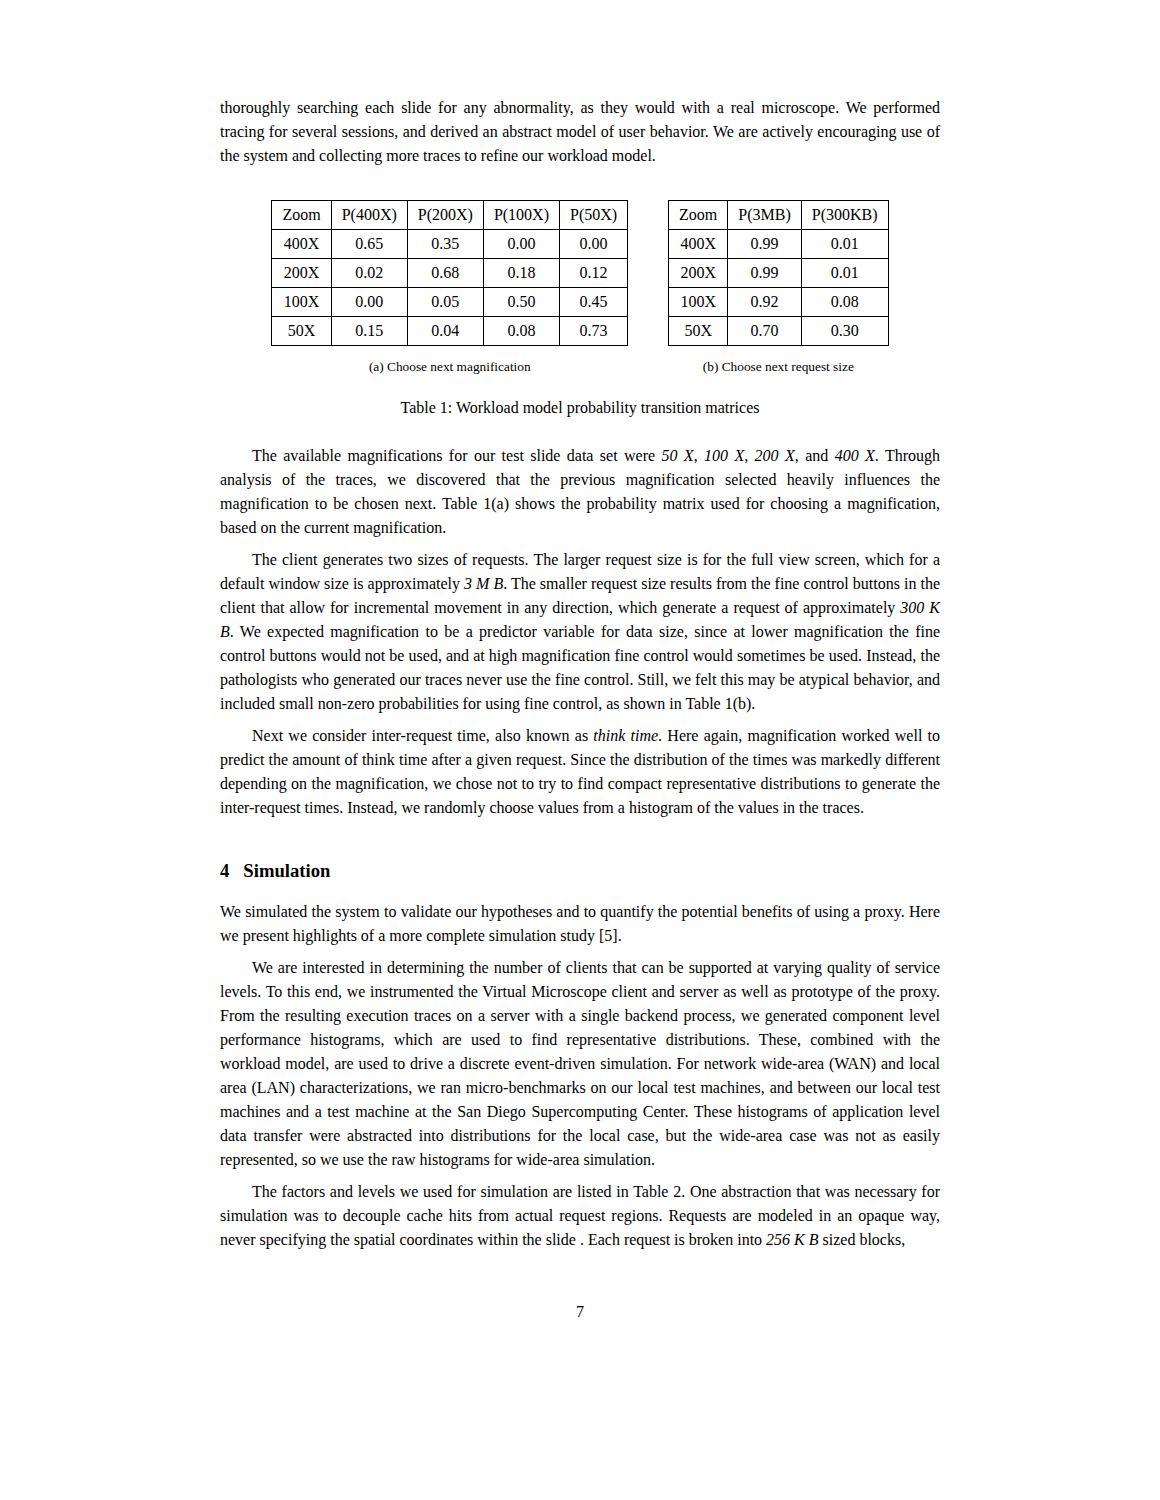thoroughly searching each slide for any abnormality, as they would with a real microscope. We performed tracing for several sessions, and derived an abstract model of user behavior. We are actively encouraging use of the system and collecting more traces to refine our workload model.
| Zoom | P(400X) | P(200X) | P(100X) | P(50X) |
| 400X | 0.65 | 0.35 | 0.00 | 0.00 |
| 200X | 0.02 | 0.68 | 0.18 | 0.12 |
| 100X | 0.00 | 0.05 | 0.50 | 0.45 |
| 50X | 0.15 | 0.04 | 0.08 | 0.73 |
(a) Choose next magnification
| Zoom | P(3MB) | P(300KB) |
| 400X | 0.99 | 0.01 |
| 200X | 0.99 | 0.01 |
| 100X | 0.92 | 0.08 |
| 50X | 0.70 | 0.30 |
(b) Choose next request size
Table 1: Workload model probability transition matrices
The available magnifications for our test slide data set were 50 X, 100 X, 200 X, and 400 X. Through analysis of the traces, we discovered that the previous magnification selected heavily influences the magnification to be chosen next. Table 1(a) shows the probability matrix used for choosing a magnification, based on the current magnification.
The client generates two sizes of requests. The larger request size is for the full view screen, which for a default window size is approximately 3 M B. The smaller request size results from the fine control buttons in the client that allow for incremental movement in any direction, which generate a request of approximately 300 K B. We expected magnification to be a predictor variable for data size, since at lower magnification the fine control buttons would not be used, and at high magnification fine control would sometimes be used. Instead, the pathologists who generated our traces never use the fine control. Still, we felt this may be atypical behavior, and included small non-zero probabilities for using fine control, as shown in Table 1(b).
Next we consider inter-request time, also known as think time. Here again, magnification worked well to predict the amount of think time after a given request. Since the distribution of the times was markedly different depending on the magnification, we chose not to try to find compact representative distributions to generate the inter-request times. Instead, we randomly choose values from a histogram of the values in the traces.
4 Simulation
We simulated the system to validate our hypotheses and to quantify the potential benefits of using a proxy. Here we present highlights of a more complete simulation study [5].
We are interested in determining the number of clients that can be supported at varying quality of service levels. To this end, we instrumented the Virtual Microscope client and server as well as prototype of the proxy. From the resulting execution traces on a server with a single backend process, we generated component level performance histograms, which are used to find representative distributions. These, combined with the workload model, are used to drive a discrete event-driven simulation. For network wide-area (WAN) and local area (LAN) characterizations, we ran micro-benchmarks on our local test machines, and between our local test machines and a test machine at the San Diego Supercomputing Center. These histograms of application level data transfer were abstracted into distributions for the local case, but the wide-area case was not as easily represented, so we use the raw histograms for wide-area simulation.
The factors and levels we used for simulation are listed in Table 2. One abstraction that was necessary for simulation was to decouple cache hits from actual request regions. Requests are modeled in an opaque way, never specifying the spatial coordinates within the slide . Each request is broken into 256 K B sized blocks,
7